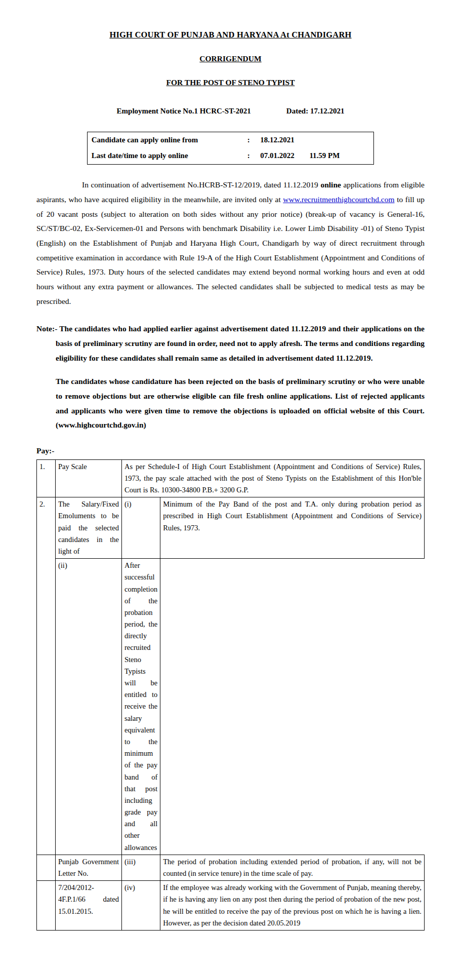HIGH COURT OF PUNJAB AND HARYANA At CHANDIGARH
CORRIGENDUM
FOR THE POST OF STENO TYPIST
Employment Notice No.1 HCRC-ST-2021 Dated: 17.12.2021
| Candidate can apply online from | : | 18.12.2021 |
| Last date/time to apply online | : | 07.01.2022 11.59 PM |
In continuation of advertisement No.HCRB-ST-12/2019, dated 11.12.2019 online applications from eligible aspirants, who have acquired eligibility in the meanwhile, are invited only at www.recruitmenthighcourtchd.com to fill up of 20 vacant posts (subject to alteration on both sides without any prior notice) (break-up of vacancy is General-16, SC/ST/BC-02, Ex-Servicemen-01 and Persons with benchmark Disability i.e. Lower Limb Disability -01) of Steno Typist (English) on the Establishment of Punjab and Haryana High Court, Chandigarh by way of direct recruitment through competitive examination in accordance with Rule 19-A of the High Court Establishment (Appointment and Conditions of Service) Rules, 1973. Duty hours of the selected candidates may extend beyond normal working hours and even at odd hours without any extra payment or allowances. The selected candidates shall be subjected to medical tests as may be prescribed.
Note:- The candidates who had applied earlier against advertisement dated 11.12.2019 and their applications on the basis of preliminary scrutiny are found in order, need not to apply afresh. The terms and conditions regarding eligibility for these candidates shall remain same as detailed in advertisement dated 11.12.2019.
The candidates whose candidature has been rejected on the basis of preliminary scrutiny or who were unable to remove objections but are otherwise eligible can file fresh online applications. List of rejected applicants and applicants who were given time to remove the objections is uploaded on official website of this Court. (www.highcourtchd.gov.in)
Pay:-
| 1. | Pay Scale | As per Schedule-I of High Court Establishment (Appointment and Conditions of Service) Rules, 1973, the pay scale attached with the post of Steno Typists on the Establishment of this Hon'ble Court is Rs. 10300-34800 P.B.+ 3200 G.P. |
| 2. | The Salary/Fixed Emoluments to be paid the selected candidates in the light of | (i) | Minimum of the Pay Band of the post and T.A. only during probation period as prescribed in High Court Establishment (Appointment and Conditions of Service) Rules, 1973. |
| (ii) | After successful completion of the probation period, the directly recruited Steno Typists will be entitled to receive the salary equivalent to the minimum of the pay band of that post including grade pay and all other allowances |
| | Punjab Government Letter No. | (iii) | The period of probation including extended period of probation, if any, will not be counted (in service tenure) in the time scale of pay. |
| | 7/204/2012-4F.P.1/66 dated 15.01.2015. | (iv) | If the employee was already working with the Government of Punjab, meaning thereby, if he is having any lien on any post then during the period of probation of the new post, he will be entitled to receive the pay of the previous post on which he is having a lien. However, as per the decision dated 20.05.2019 |